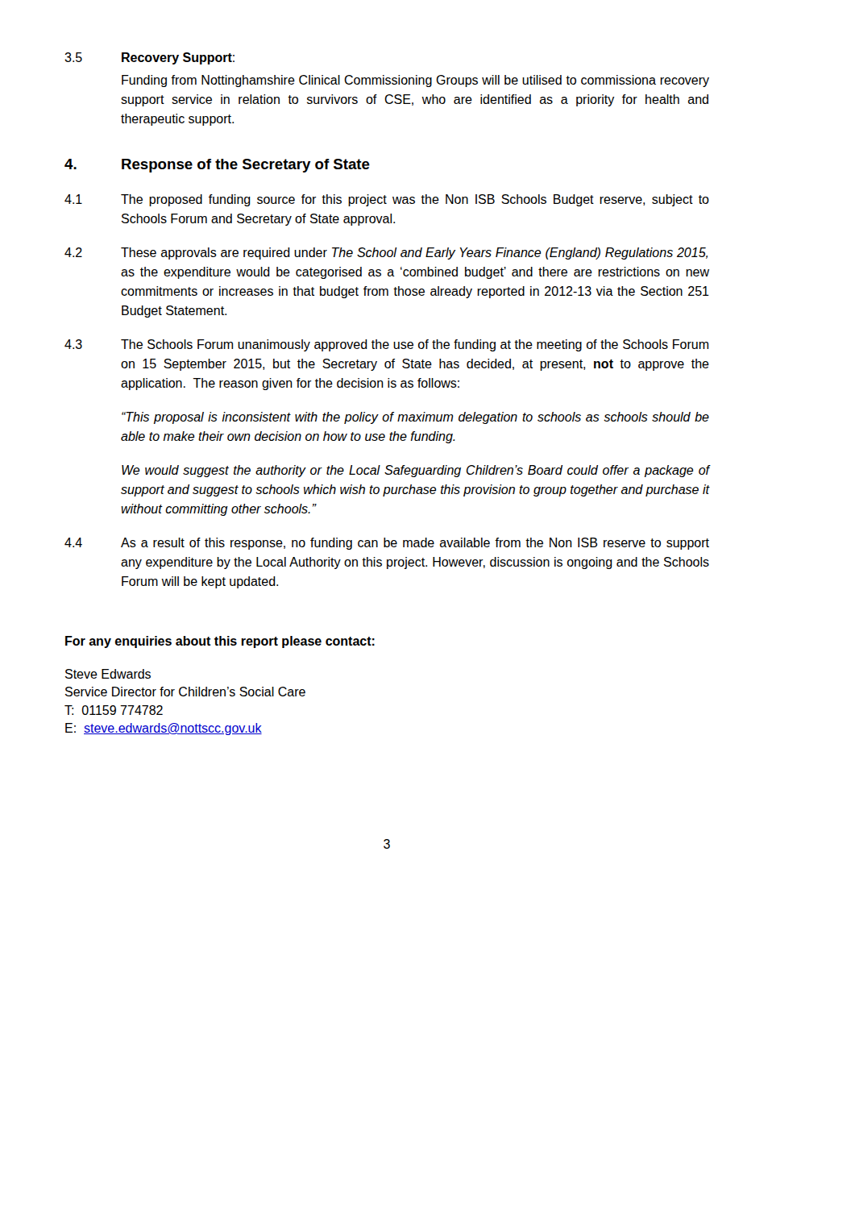3.5
Recovery Support:
Funding from Nottinghamshire Clinical Commissioning Groups will be utilised to commissiona recovery support service in relation to survivors of CSE, who are identified as a priority for health and therapeutic support.
4. Response of the Secretary of State
4.1
The proposed funding source for this project was the Non ISB Schools Budget reserve, subject to Schools Forum and Secretary of State approval.
4.2
These approvals are required under The School and Early Years Finance (England) Regulations 2015, as the expenditure would be categorised as a ‘combined budget’ and there are restrictions on new commitments or increases in that budget from those already reported in 2012-13 via the Section 251 Budget Statement.
4.3
The Schools Forum unanimously approved the use of the funding at the meeting of the Schools Forum on 15 September 2015, but the Secretary of State has decided, at present, not to approve the application. The reason given for the decision is as follows:
“This proposal is inconsistent with the policy of maximum delegation to schools as schools should be able to make their own decision on how to use the funding.
We would suggest the authority or the Local Safeguarding Children’s Board could offer a package of support and suggest to schools which wish to purchase this provision to group together and purchase it without committing other schools.”
4.4
As a result of this response, no funding can be made available from the Non ISB reserve to support any expenditure by the Local Authority on this project. However, discussion is ongoing and the Schools Forum will be kept updated.
For any enquiries about this report please contact:
Steve Edwards
Service Director for Children’s Social Care
T: 01159 774782
E: steve.edwards@nottscc.gov.uk
3